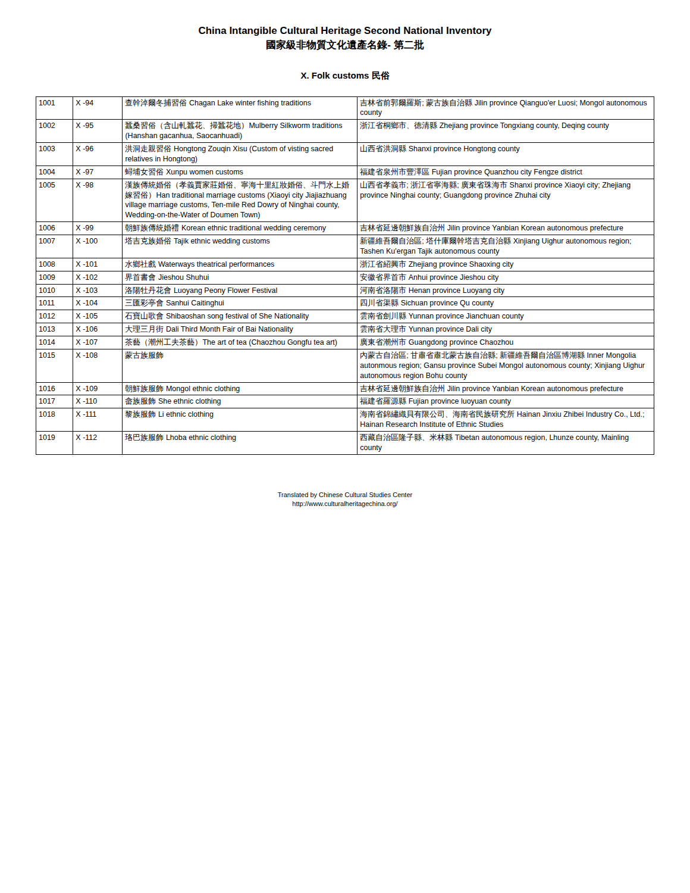China Intangible Cultural Heritage Second National Inventory
國家級非物質文化遺產名錄- 第二批
X. Folk customs 民俗
| 1001 | X -94 | 查幹淖爾冬捕習俗 Chagan Lake winter fishing traditions | 吉林省前郭爾羅斯; 蒙古族自治縣 Jilin province Qianguo'er Luosi; Mongol autonomous county |
| 1002 | X -95 | 蠶桑習俗（含山軋蠶花、掃蠶花地）Mulberry Silkworm traditions (Hanshan gacanhua, Saocanhuadi) | 浙江省桐鄉市、德清縣 Zhejiang province Tongxiang county, Deqing county |
| 1003 | X -96 | 洪洞走親習俗 Hongtong Zouqin Xisu (Custom of visting sacred relatives in Hongtong) | 山西省洪洞縣 Shanxi province Hongtong county |
| 1004 | X -97 | 蟳埔女習俗 Xunpu women customs | 福建省泉州市豐澤區 Fujian province Quanzhou city Fengze district |
| 1005 | X -98 | 漢族傳統婚俗（孝義賈家莊婚俗、寧海十里紅妝婚俗、斗門水上婚嫁習俗）Han traditional marriage customs (Xiaoyi city Jiajiazhuang village marriage customs, Ten-mile Red Dowry of Ninghai county, Wedding-on-the-Water of Doumen Town) | 山西省孝義市; 浙江省寧海縣; 廣東省珠海市 Shanxi province Xiaoyi city; Zhejiang province Ninghai county; Guangdong province Zhuhai city |
| 1006 | X -99 | 朝鮮族傳統婚禮 Korean ethnic traditional wedding ceremony | 吉林省延邊朝鮮族自治州 Jilin province Yanbian Korean autonomous prefecture |
| 1007 | X -100 | 塔吉克族婚俗 Tajik ethnic wedding customs | 新疆維吾爾自治區; 塔什庫爾幹塔吉克自治縣 Xinjiang Uighur autonomous region; Tashen Ku'ergan Tajik autonomous county |
| 1008 | X -101 | 水鄉社戲 Waterways theatrical performances | 浙江省紹興市 Zhejiang province Shaoxing city |
| 1009 | X -102 | 界首書會 Jieshou Shuhui | 安徽省界首市 Anhui province Jieshou city |
| 1010 | X -103 | 洛陽牡丹花會 Luoyang Peony Flower Festival | 河南省洛陽市 Henan province Luoyang city |
| 1011 | X -104 | 三匯彩亭會 Sanhui Caitinghui | 四川省渠縣 Sichuan province Qu county |
| 1012 | X -105 | 石寶山歌會 Shibaoshan song festival of She Nationality | 雲南省劍川縣 Yunnan province Jianchuan county |
| 1013 | X -106 | 大理三月街 Dali Third Month Fair of Bai Nationality | 雲南省大理市 Yunnan province Dali city |
| 1014 | X -107 | 茶藝（潮州工夫茶藝）The art of tea (Chaozhou Gongfu tea art) | 廣東省潮州市 Guangdong province Chaozhou |
| 1015 | X -108 | 蒙古族服飾 | 內蒙古自治區; 甘肅省肅北蒙古族自治縣; 新疆維吾爾自治區博湖縣 Inner Mongolia autonmous region; Gansu province Subei Mongol autonomous county; Xinjiang Uighur autonomous region Bohu county |
| 1016 | X -109 | 朝鮮族服飾 Mongol ethnic clothing | 吉林省延邊朝鮮族自治州 Jilin province Yanbian Korean autonomous prefecture |
| 1017 | X -110 | 畲族服飾 She ethnic clothing | 福建省羅源縣 Fujian province luoyuan county |
| 1018 | X -111 | 黎族服飾 Li ethnic clothing | 海南省錦繡織貝有限公司、海南省民族研究所 Hainan Jinxiu Zhibei Industry Co., Ltd.; Hainan Research Institute of Ethnic Studies |
| 1019 | X -112 | 珞巴族服飾 Lhoba ethnic clothing | 西藏自治區隆子縣、米林縣 Tibetan autonomous region, Lhunze county, Mainling county |
Translated by Chinese Cultural Studies Center
http://www.culturalheritagechina.org/